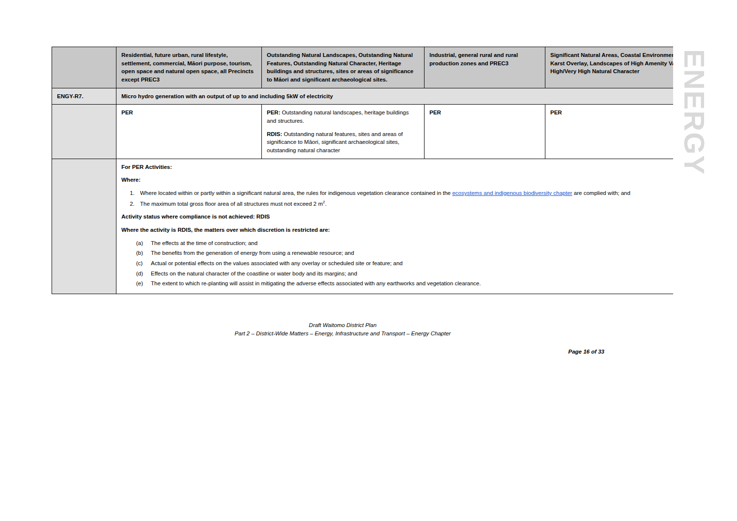ENERGY
| | Residential, future urban, rural lifestyle, settlement, commercial, Māori purpose, tourism, open space and natural open space, all Precincts except PREC3 | Outstanding Natural Landscapes, Outstanding Natural Features, Outstanding Natural Character, Heritage buildings and structures, sites or areas of significance to Māori and significant archaeological sites. | Industrial, general rural and rural production zones and PREC3 | Significant Natural Areas, Coastal Environment, Karst Overlay, Landscapes of High Amenity Value, High/Very High Natural Character |
| ENGY-R7. | Micro hydro generation with an output of up to and including 5kW of electricity |
| | PER | PER: Outstanding natural landscapes, heritage buildings and structures. RDIS: Outstanding natural features, sites and areas of significance to Māori, significant archaeological sites, outstanding natural character | PER | PER |
| | For PER Activities: Where: Where located within or partly within a significant natural area, the rules for indigenous vegetation clearance contained in the ecosystems and indigenous biodiversity chapter are complied with; and The maximum total gross floor area of all structures must not exceed 2 m 2 . Activity status where compliance is not achieved: RDIS Where the activity is RDIS, the matters over which discretion is restricted are: (a) The effects at the time of construction; and (b) The benefits from the generation of energy from using a renewable resource; and (c) Actual or potential effects on the values associated with any overlay or scheduled site or feature; and (d) Effects on the natural character of the coastline or water body and its margins; and (e) The extent to which re-planting will assist in mitigating the adverse effects associated with any earthworks and vegetation clearance. |
Draft Waitomo District Plan
Part 2 – District-Wide Matters – Energy, Infrastructure and Transport – Energy Chapter
Page 16 of 33